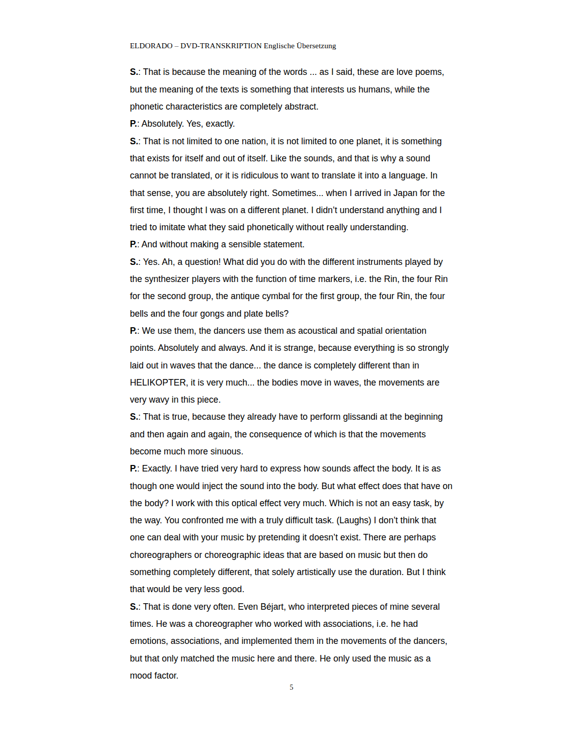ELDORADO – DVD-TRANSKRIPTION Englische Übersetzung
S.: That is because the meaning of the words ... as I said, these are love poems, but the meaning of the texts is something that interests us humans, while the phonetic characteristics are completely abstract.
P.: Absolutely. Yes, exactly.
S.: That is not limited to one nation, it is not limited to one planet, it is something that exists for itself and out of itself. Like the sounds, and that is why a sound cannot be translated, or it is ridiculous to want to translate it into a language. In that sense, you are absolutely right. Sometimes... when I arrived in Japan for the first time, I thought I was on a different planet. I didn’t understand anything and I tried to imitate what they said phonetically without really understanding.
P.: And without making a sensible statement.
S.: Yes. Ah, a question! What did you do with the different instruments played by the synthesizer players with the function of time markers, i.e. the Rin, the four Rin for the second group, the antique cymbal for the first group, the four Rin, the four bells and the four gongs and plate bells?
P.: We use them, the dancers use them as acoustical and spatial orientation points. Absolutely and always. And it is strange, because everything is so strongly laid out in waves that the dance... the dance is completely different than in HELIKOPTER, it is very much... the bodies move in waves, the movements are very wavy in this piece.
S.: That is true, because they already have to perform glissandi at the beginning and then again and again, the consequence of which is that the movements become much more sinuous.
P.: Exactly. I have tried very hard to express how sounds affect the body. It is as though one would inject the sound into the body. But what effect does that have on the body? I work with this optical effect very much. Which is not an easy task, by the way. You confronted me with a truly difficult task. (Laughs) I don’t think that one can deal with your music by pretending it doesn’t exist. There are perhaps choreographers or choreographic ideas that are based on music but then do something completely different, that solely artistically use the duration. But I think that would be very less good.
S.: That is done very often. Even Béjart, who interpreted pieces of mine several times. He was a choreographer who worked with associations, i.e. he had emotions, associations, and implemented them in the movements of the dancers, but that only matched the music here and there. He only used the music as a mood factor.
5